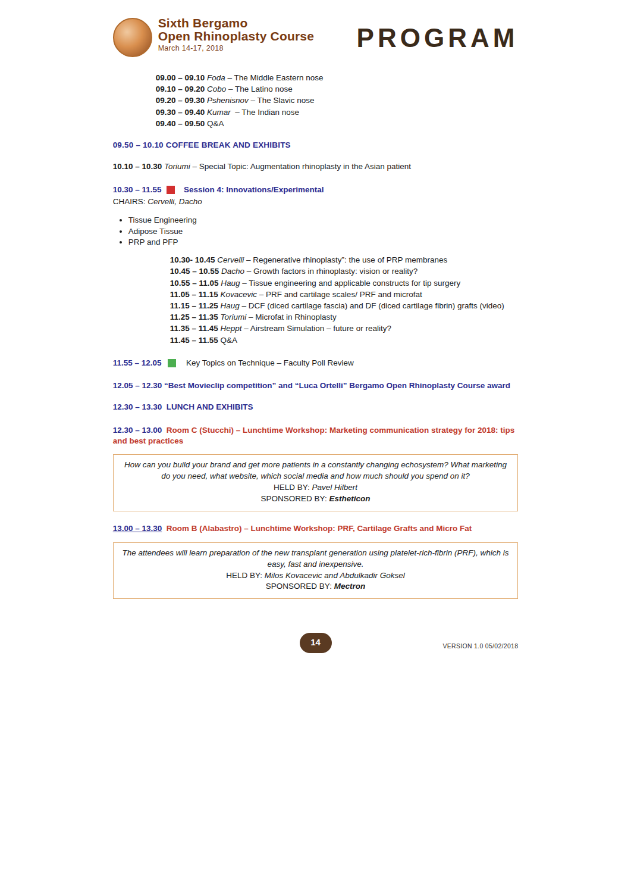Sixth Bergamo
Open Rhinoplasty Course
March 14-17, 2018
PROGRAM
09.00 – 09.10 Foda – The Middle Eastern nose
09.10 – 09.20 Cobo – The Latino nose
09.20 – 09.30 Pshenisnov – The Slavic nose
09.30 – 09.40 Kumar – The Indian nose
09.40 – 09.50 Q&A
09.50 – 10.10 COFFEE BREAK AND EXHIBITS
10.10 – 10.30 Toriumi – Special Topic: Augmentation rhinoplasty in the Asian patient
10.30 – 11.55 Session 4: Innovations/Experimental
CHAIRS: Cervelli, Dacho
Tissue Engineering
Adipose Tissue
PRP and PFP
10.30- 10.45 Cervelli – Regenerative rhinoplasty”: the use of PRP membranes
10.45 – 10.55 Dacho – Growth factors in rhinoplasty: vision or reality?
10.55 – 11.05 Haug – Tissue engineering and applicable constructs for tip surgery
11.05 – 11.15 Kovacevic – PRF and cartilage scales/ PRF and microfat
11.15 – 11.25 Haug – DCF (diced cartilage fascia) and DF (diced cartilage fibrin) grafts (video)
11.25 – 11.35 Toriumi – Microfat in Rhinoplasty
11.35 – 11.45 Heppt – Airstream Simulation – future or reality?
11.45 – 11.55 Q&A
11.55 – 12.05 Key Topics on Technique – Faculty Poll Review
12.05 – 12.30 “Best Movieclip competition” and “Luca Ortelli” Bergamo Open Rhinoplasty Course award
12.30 – 13.30 LUNCH AND EXHIBITS
12.30 – 13.00 Room C (Stucchi) – Lunchtime Workshop: Marketing communication strategy for 2018: tips and best practices
How can you build your brand and get more patients in a constantly changing echosystem? What marketing do you need, what website, which social media and how much should you spend on it?
HELD BY: Pavel Hilbert
SPONSORED BY: Estheticon
13.00 – 13.30 Room B (Alabastro) – Lunchtime Workshop: PRF, Cartilage Grafts and Micro Fat
The attendees will learn preparation of the new transplant generation using platelet-rich-fibrin (PRF), which is easy, fast and inexpensive.
HELD BY: Milos Kovacevic and Abdulkadir Goksel
SPONSORED BY: Mectron
14
VERSION 1.0 05/02/2018